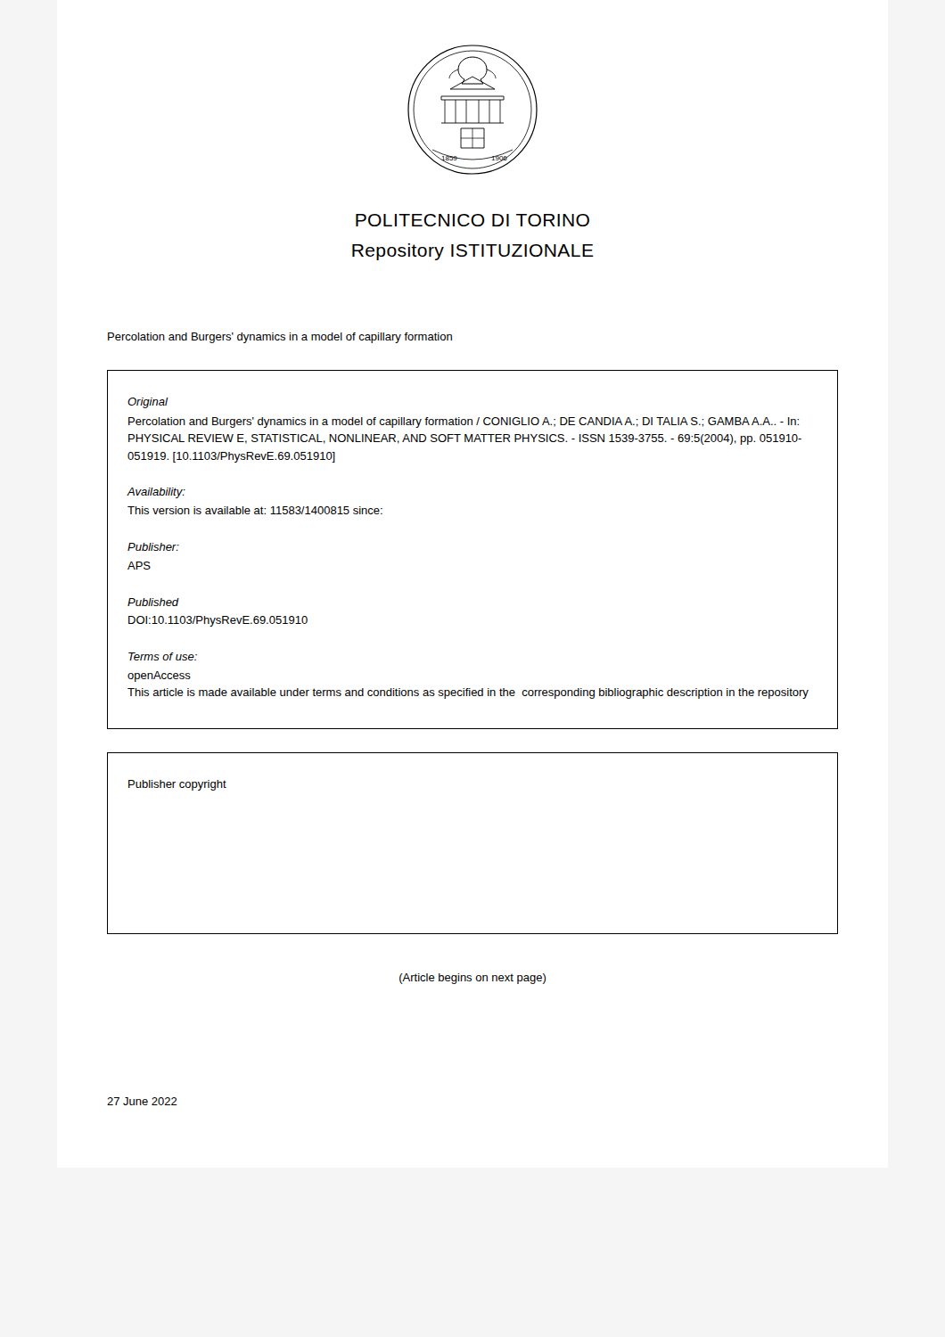1859 1906
POLITECNICO DI TORINO
Repository ISTITUZIONALE
Percolation and Burgers' dynamics in a model of capillary formation
Original
Percolation and Burgers' dynamics in a model of capillary formation / CONIGLIO A.; DE CANDIA A.; DI TALIA S.; GAMBA A.A.. - In: PHYSICAL REVIEW E, STATISTICAL, NONLINEAR, AND SOFT MATTER PHYSICS. - ISSN 1539-3755. - 69:5(2004), pp. 051910-051919. [10.1103/PhysRevE.69.051910]
Availability:
This version is available at: 11583/1400815 since:
Publisher:
APS
Published
DOI:10.1103/PhysRevE.69.051910
Terms of use:
openAccess
This article is made available under terms and conditions as specified in the corresponding bibliographic description in the repository
Publisher copyright
(Article begins on next page)
27 June 2022